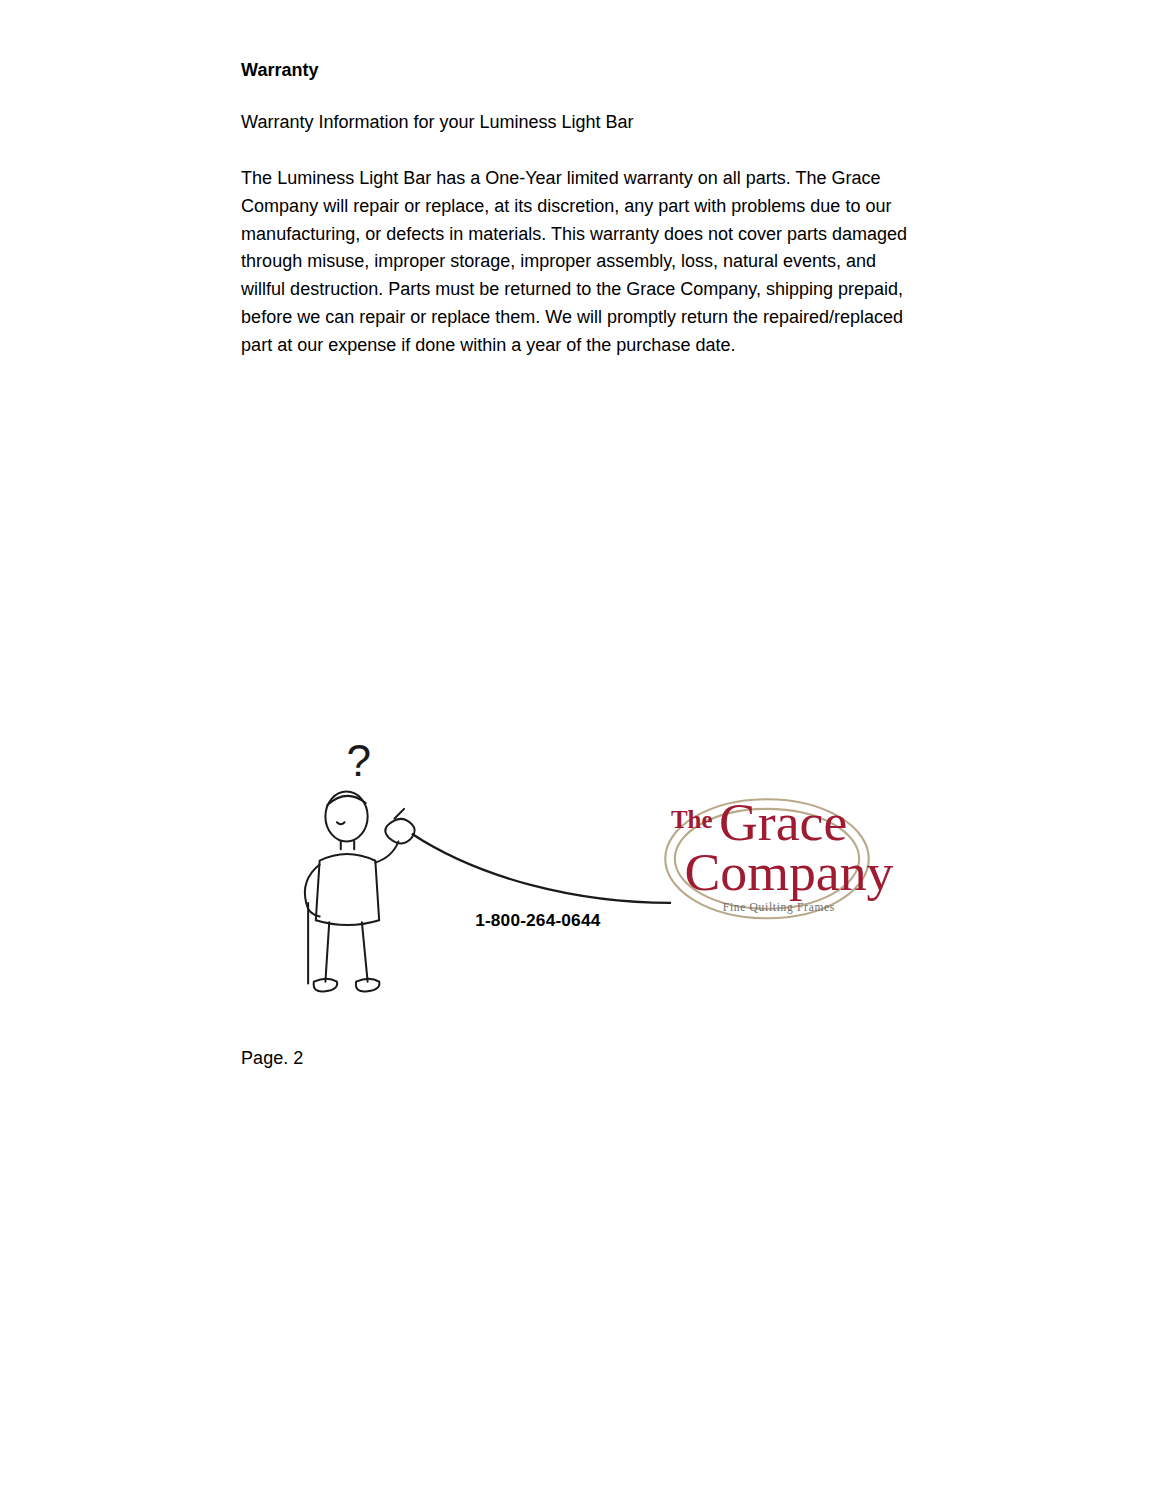Warranty
Warranty Information for your Luminess Light Bar
The Luminess Light Bar has a One-Year limited warranty on all parts. The Grace Company will repair or replace, at its discretion, any part with problems due to our manufacturing, or defects in materials. This warranty does not cover parts damaged through misuse, improper storage, improper assembly, loss, natural events, and willful destruction. Parts must be returned to the Grace Company, shipping prepaid, before we can repair or replace them. We will promptly return the repaired/replaced part at our expense if done within a year of the purchase date.
Call The Grace Company ? 1-800-264-0644 The Grace Company Fine Quilting Frames
Page. 2